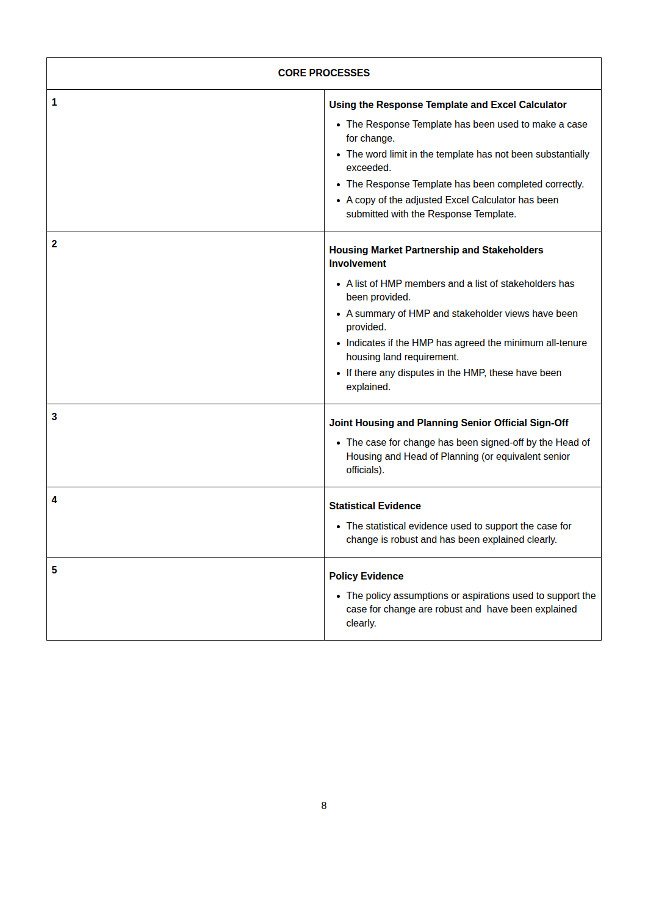| CORE PROCESSES |
| --- |
| 1 | Using the Response Template and Excel Calculator The Response Template has been used to make a case for change. The word limit in the template has not been substantially exceeded. The Response Template has been completed correctly. A copy of the adjusted Excel Calculator has been submitted with the Response Template. |
| 2 | Housing Market Partnership and Stakeholders Involvement A list of HMP members and a list of stakeholders has been provided. A summary of HMP and stakeholder views have been provided. Indicates if the HMP has agreed the minimum all-tenure housing land requirement. If there any disputes in the HMP, these have been explained. |
| 3 | Joint Housing and Planning Senior Official Sign-Off The case for change has been signed-off by the Head of Housing and Head of Planning (or equivalent senior officials). |
| 4 | Statistical Evidence The statistical evidence used to support the case for change is robust and has been explained clearly. |
| 5 | Policy Evidence The policy assumptions or aspirations used to support the case for change are robust and have been explained clearly. |
8